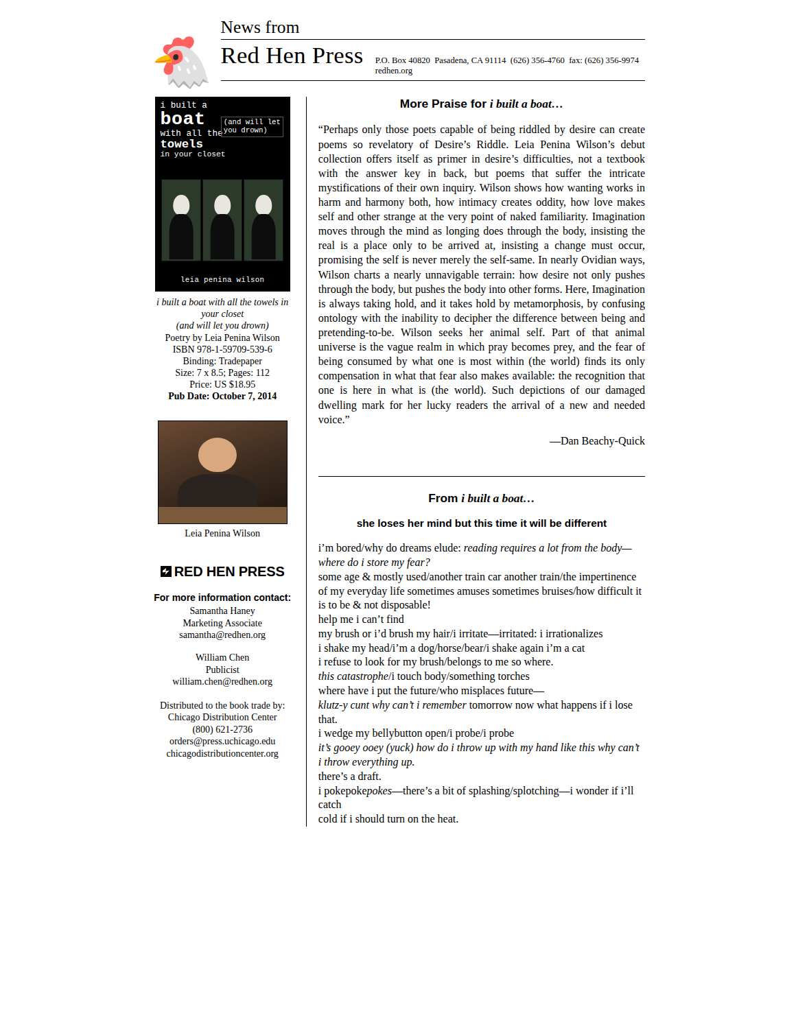🐔
News from
Red Hen Press
P.O. Box 40820 Pasadena, CA 91114 (626) 356-4760 fax: (626) 356-9974 redhen.org
i built a
boat
with all the
towels
in your closet
(and will let you drown)
leia penina wilson
i built a boat with all the towels in
your closet
(and will let you drown)
Poetry by Leia Penina Wilson
ISBN 978-1-59709-539-6
Binding: Tradepaper
Size: 7 x 8.5; Pages: 112
Price: US $18.95
Pub Date: October 7, 2014
Leia Penina Wilson
RED HEN PRESS
For more information contact:
Samantha Haney
Marketing Associate
samantha@redhen.org
William Chen
Publicist
william.chen@redhen.org
Distributed to the book trade by:
Chicago Distribution Center
(800) 621-2736
orders@press.uchicago.edu
chicagodistributioncenter.org
More Praise for i built a boat…
“Perhaps only those poets capable of being riddled by desire can create poems so revelatory of Desire’s Riddle. Leia Penina Wilson’s debut collection offers itself as primer in desire’s difficulties, not a textbook with the answer key in back, but poems that suffer the intricate mystifications of their own inquiry. Wilson shows how wanting works in harm and harmony both, how intimacy creates oddity, how love makes self and other strange at the very point of naked familiarity. Imagination moves through the mind as longing does through the body, insisting the real is a place only to be arrived at, insisting a change must occur, promising the self is never merely the self-same. In nearly Ovidian ways, Wilson charts a nearly unnavigable terrain: how desire not only pushes through the body, but pushes the body into other forms. Here, Imagination is always taking hold, and it takes hold by metamorphosis, by confusing ontology with the inability to decipher the difference between being and pretending-to-be. Wilson seeks her animal self. Part of that animal universe is the vague realm in which pray becomes prey, and the fear of being consumed by what one is most within (the world) finds its only compensation in what that fear also makes available: the recognition that one is here in what is (the world). Such depictions of our damaged dwelling mark for her lucky readers the arrival of a new and needed voice.”
—Dan Beachy-Quick
From i built a boat…
she loses her mind but this time it will be different
i’m bored/why do dreams elude: reading requires a lot from the body—
where do i store my fear?
some age & mostly used/another train car another train/the impertinence of my everyday life sometimes amuses sometimes bruises/how difficult it is to be & not disposable!
help me i can’t find
my brush or i’d brush my hair/i irritate—irritated: i irrationalizes
i shake my head/i’m a dog/horse/bear/i shake again i’m a cat
i refuse to look for my brush/belongs to me so where.
this catastrophe/i touch body/something torches
where have i put the future/who misplaces future—
klutz-y cunt why can’t i remember tomorrow now what happens if i lose that.
i wedge my bellybutton open/i probe/i probe
it’s gooey ooey (yuck) how do i throw up with my hand like this why can’t i throw everything up.
there’s a draft.
i pokepokepokes—there’s a bit of splashing/splotching—i wonder if i’ll catch
cold if i should turn on the heat.